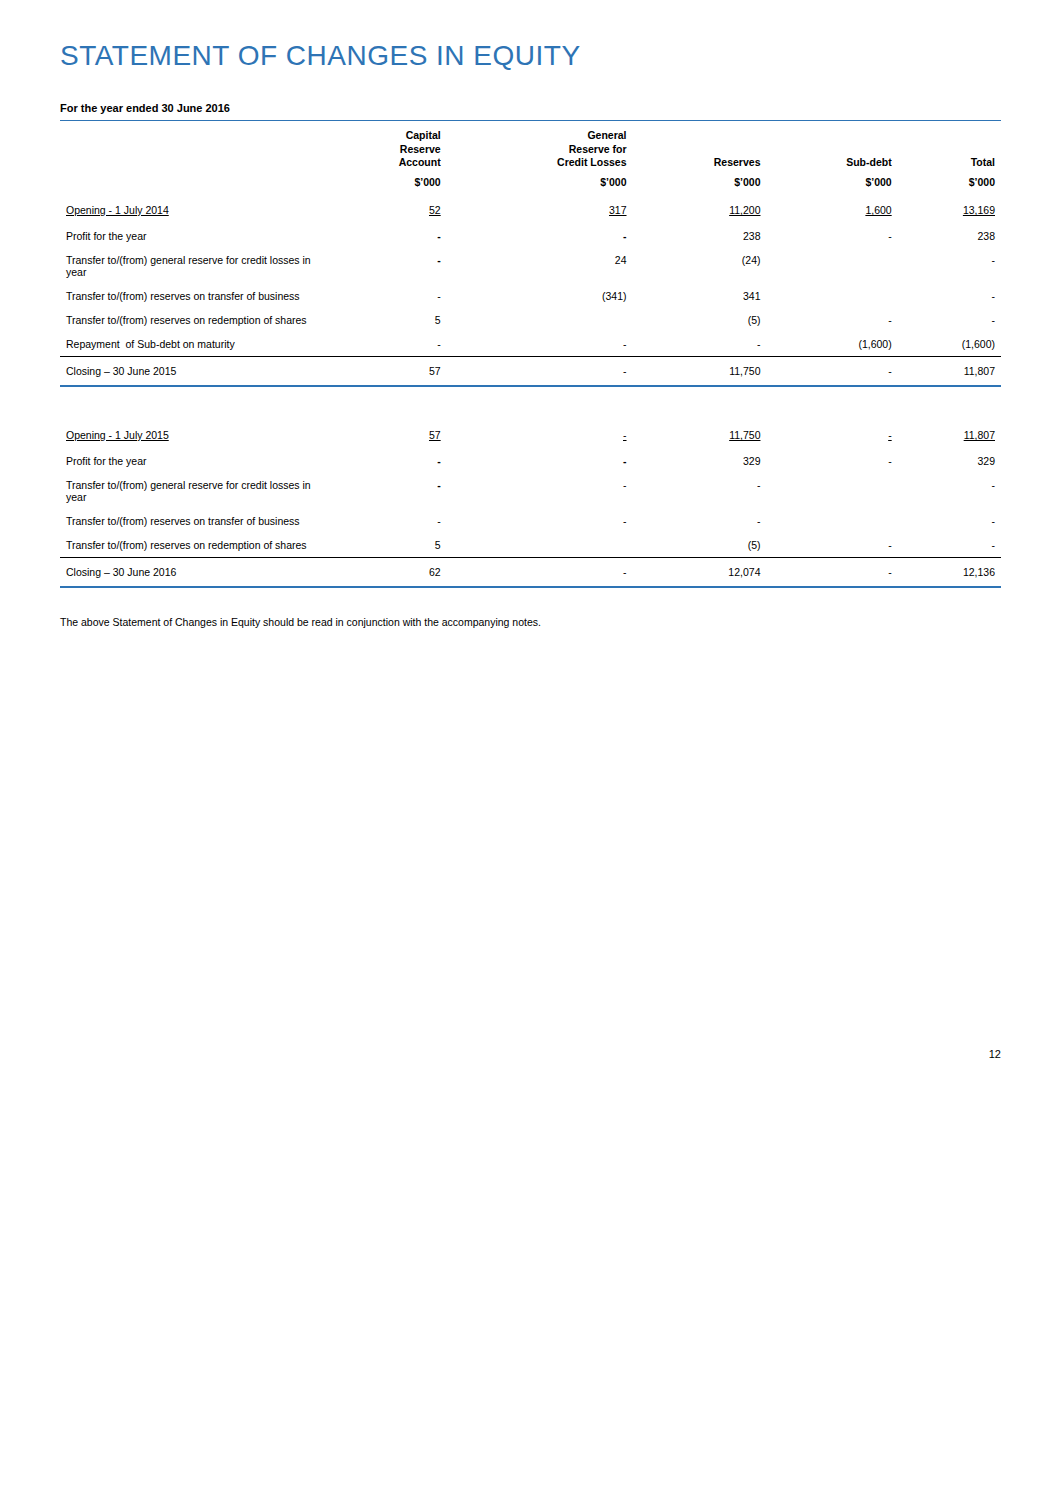STATEMENT OF CHANGES IN EQUITY
For the year ended 30 June 2016
| | Capital Reserve Account | General Reserve for Credit Losses | Reserves | Sub-debt | Total |
| --- | --- | --- | --- | --- | --- |
| | $’000 | $’000 | $’000 | $’000 | $’000 |
| Opening - 1 July 2014 | 52 | 317 | 11,200 | 1,600 | 13,169 |
| Profit for the year | - | - | 238 | - | 238 |
| Transfer to/(from) general reserve for credit losses in year | - | 24 | (24) | | - |
| Transfer to/(from) reserves on transfer of business | - | (341) | 341 | | - |
| Transfer to/(from) reserves on redemption of shares | 5 | | (5) | - | - |
| Repayment of Sub-debt on maturity | - | - | - | (1,600) | (1,600) |
| Closing – 30 June 2015 | 57 | - | 11,750 | - | 11,807 |
| Opening - 1 July 2015 | 57 | - | 11,750 | - | 11,807 |
| Profit for the year | - | - | 329 | - | 329 |
| Transfer to/(from) general reserve for credit losses in year | - | - | - | | - |
| Transfer to/(from) reserves on transfer of business | - | - | - | | - |
| Transfer to/(from) reserves on redemption of shares | 5 | | (5) | - | - |
| Closing – 30 June 2016 | 62 | - | 12,074 | - | 12,136 |
The above Statement of Changes in Equity should be read in conjunction with the accompanying notes.
12